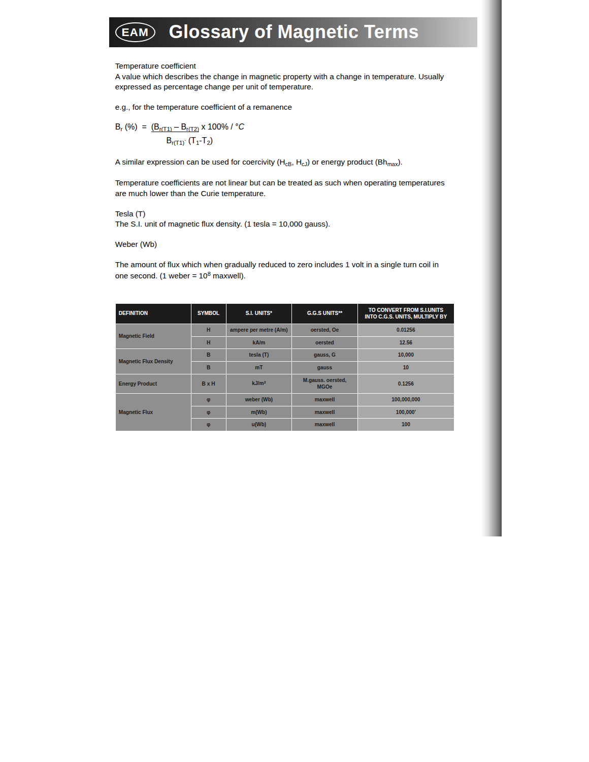EAM
Glossary of Magnetic Terms
Temperature coefficient
A value which describes the change in magnetic property with a change in temperature. Usually expressed as percentage change per unit of temperature.
e.g., for the temperature coefficient of a remanence
Br (%) = (Br(T1) – Br(T2) x 100% / °C
Br(T1). (T1-T2)
A similar expression can be used for coercivity (HcB, HcJ) or energy product (Bhmax).
Temperature coefficients are not linear but can be treated as such when operating temperatures are much lower than the Curie temperature.
Tesla (T)
The S.I. unit of magnetic flux density. (1 tesla = 10,000 gauss).
Weber (Wb)
The amount of flux which when gradually reduced to zero includes 1 volt in a single turn coil in one second. (1 weber = 108 maxwell).
| DEFINITION | SYMBOL | S.I. UNITS* | G.G.S UNITS** | TO CONVERT FROM S.I.UNITS INTO C.G.S. UNITS, MULTIPLY BY |
| --- | --- | --- | --- | --- |
| Magnetic Field | H | ampere per metre (A/m) | oersted, Oe | 0.01256 |
| H | kA/m | oersted | 12.56 |
| Magnetic Flux Density | B | tesla (T) | gauss, G | 10,000 |
| B | mT | gauss | 10 |
| Energy Product | B x H | kJ/m 3 | M.gauss. oersted, MGOe | 0.1256 |
| Magnetic Flux | φ | weber (Wb) | maxwell | 100,000,000 |
| φ | m(Wb) | maxwell | 100,000' |
| φ | u(Wb) | maxwell | 100 |